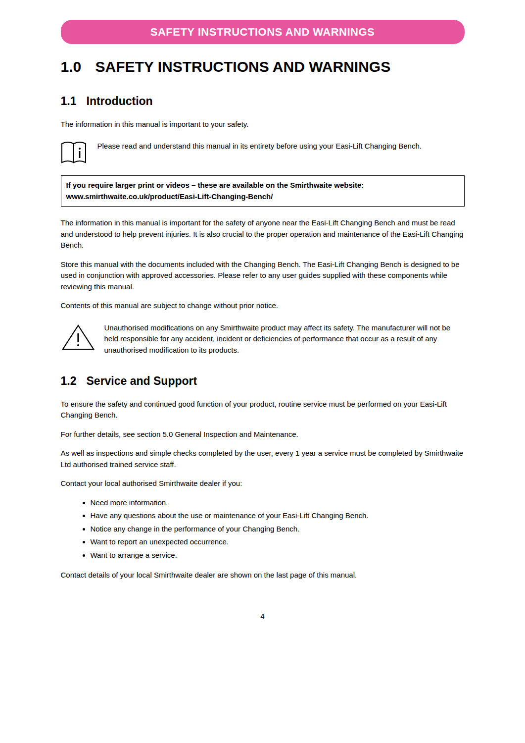SAFETY INSTRUCTIONS AND WARNINGS
1.0 SAFETY INSTRUCTIONS AND WARNINGS
1.1 Introduction
The information in this manual is important to your safety.
Please read and understand this manual in its entirety before using your Easi-Lift Changing Bench.
If you require larger print or videos – these are available on the Smirthwaite website: www.smirthwaite.co.uk/product/Easi-Lift-Changing-Bench/
The information in this manual is important for the safety of anyone near the Easi-Lift Changing Bench and must be read and understood to help prevent injuries. It is also crucial to the proper operation and maintenance of the Easi-Lift Changing Bench.
Store this manual with the documents included with the Changing Bench. The Easi-Lift Changing Bench is designed to be used in conjunction with approved accessories. Please refer to any user guides supplied with these components while reviewing this manual.
Contents of this manual are subject to change without prior notice.
Unauthorised modifications on any Smirthwaite product may affect its safety. The manufacturer will not be held responsible for any accident, incident or deficiencies of performance that occur as a result of any unauthorised modification to its products.
1.2 Service and Support
To ensure the safety and continued good function of your product, routine service must be performed on your Easi-Lift Changing Bench.
For further details, see section 5.0 General Inspection and Maintenance.
As well as inspections and simple checks completed by the user, every 1 year a service must be completed by Smirthwaite Ltd authorised trained service staff.
Contact your local authorised Smirthwaite dealer if you:
Need more information.
Have any questions about the use or maintenance of your Easi-Lift Changing Bench.
Notice any change in the performance of your Changing Bench.
Want to report an unexpected occurrence.
Want to arrange a service.
Contact details of your local Smirthwaite dealer are shown on the last page of this manual.
4